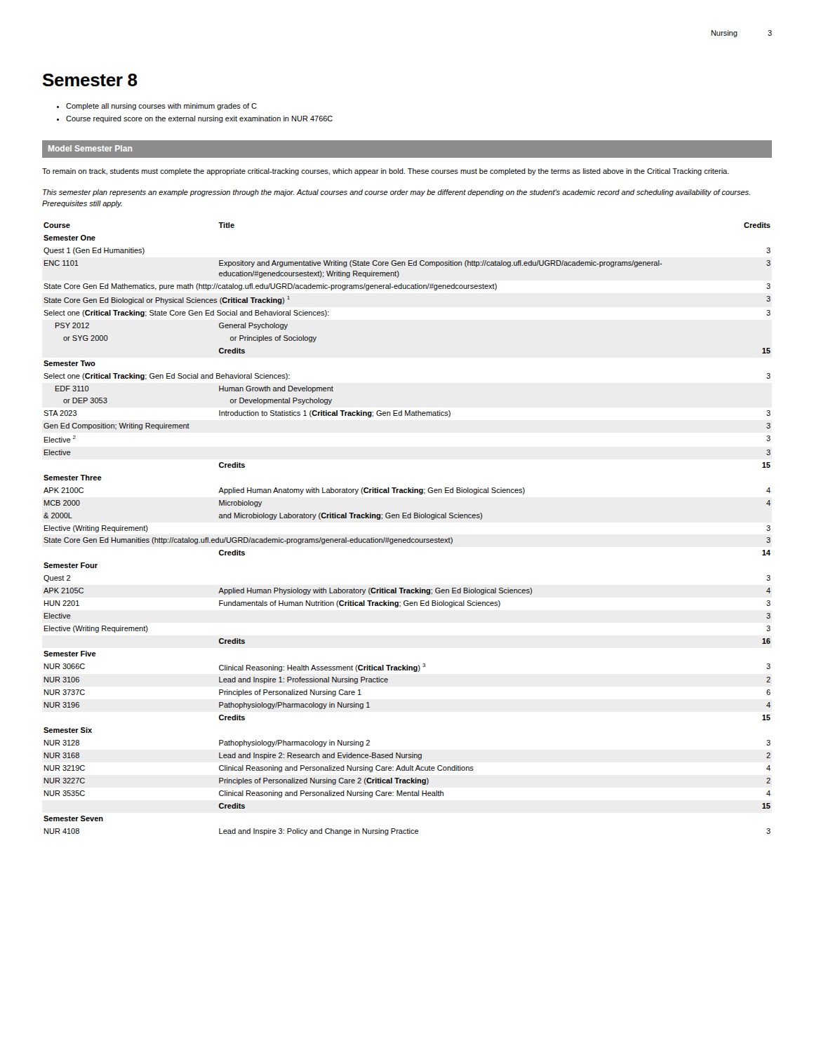Nursing 3
Semester 8
Complete all nursing courses with minimum grades of C
Course required score on the external nursing exit examination in NUR 4766C
Model Semester Plan
To remain on track, students must complete the appropriate critical-tracking courses, which appear in bold. These courses must be completed by the terms as listed above in the Critical Tracking criteria.
This semester plan represents an example progression through the major. Actual courses and course order may be different depending on the student's academic record and scheduling availability of courses. Prerequisites still apply.
| Course | Title | Credits |
| Semester One |
| Quest 1 (Gen Ed Humanities) | | 3 |
| ENC 1101 | Expository and Argumentative Writing (State Core Gen Ed Composition ( http://catalog.ufl.edu/UGRD/academic-programs/general-education/#genedcoursestext ); Writing Requirement) | 3 |
| State Core Gen Ed Mathematics, pure math ( http://catalog.ufl.edu/UGRD/academic-programs/general-education/#genedcoursestext ) | 3 |
| State Core Gen Ed Biological or Physical Sciences ( Critical Tracking ) 1 | 3 |
| Select one ( Critical Tracking ; State Core Gen Ed Social and Behavioral Sciences): | 3 |
| PSY 2012 | General Psychology | |
| or SYG 2000 | or Principles of Sociology | |
| | Credits | 15 |
| Semester Two |
| Select one ( Critical Tracking ; Gen Ed Social and Behavioral Sciences): | 3 |
| EDF 3110 | Human Growth and Development | |
| or DEP 3053 | or Developmental Psychology | |
| STA 2023 | Introduction to Statistics 1 ( Critical Tracking ; Gen Ed Mathematics) | 3 |
| Gen Ed Composition; Writing Requirement | 3 |
| Elective 2 | 3 |
| Elective | 3 |
| | Credits | 15 |
| Semester Three |
| APK 2100C | Applied Human Anatomy with Laboratory ( Critical Tracking ; Gen Ed Biological Sciences) | 4 |
| MCB 2000 | Microbiology | 4 |
| & 2000L | and Microbiology Laboratory ( Critical Tracking ; Gen Ed Biological Sciences) | |
| Elective (Writing Requirement) | 3 |
| State Core Gen Ed Humanities ( http://catalog.ufl.edu/UGRD/academic-programs/general-education/#genedcoursestext ) | 3 |
| | Credits | 14 |
| Semester Four |
| Quest 2 | 3 |
| APK 2105C | Applied Human Physiology with Laboratory ( Critical Tracking ; Gen Ed Biological Sciences) | 4 |
| HUN 2201 | Fundamentals of Human Nutrition ( Critical Tracking ; Gen Ed Biological Sciences) | 3 |
| Elective | 3 |
| Elective (Writing Requirement) | 3 |
| | Credits | 16 |
| Semester Five |
| NUR 3066C | Clinical Reasoning: Health Assessment ( Critical Tracking ) 3 | 3 |
| NUR 3106 | Lead and Inspire 1: Professional Nursing Practice | 2 |
| NUR 3737C | Principles of Personalized Nursing Care 1 | 6 |
| NUR 3196 | Pathophysiology/Pharmacology in Nursing 1 | 4 |
| | Credits | 15 |
| Semester Six |
| NUR 3128 | Pathophysiology/Pharmacology in Nursing 2 | 3 |
| NUR 3168 | Lead and Inspire 2: Research and Evidence-Based Nursing | 2 |
| NUR 3219C | Clinical Reasoning and Personalized Nursing Care: Adult Acute Conditions | 4 |
| NUR 3227C | Principles of Personalized Nursing Care 2 ( Critical Tracking ) | 2 |
| NUR 3535C | Clinical Reasoning and Personalized Nursing Care: Mental Health | 4 |
| | Credits | 15 |
| Semester Seven |
| NUR 4108 | Lead and Inspire 3: Policy and Change in Nursing Practice | 3 |